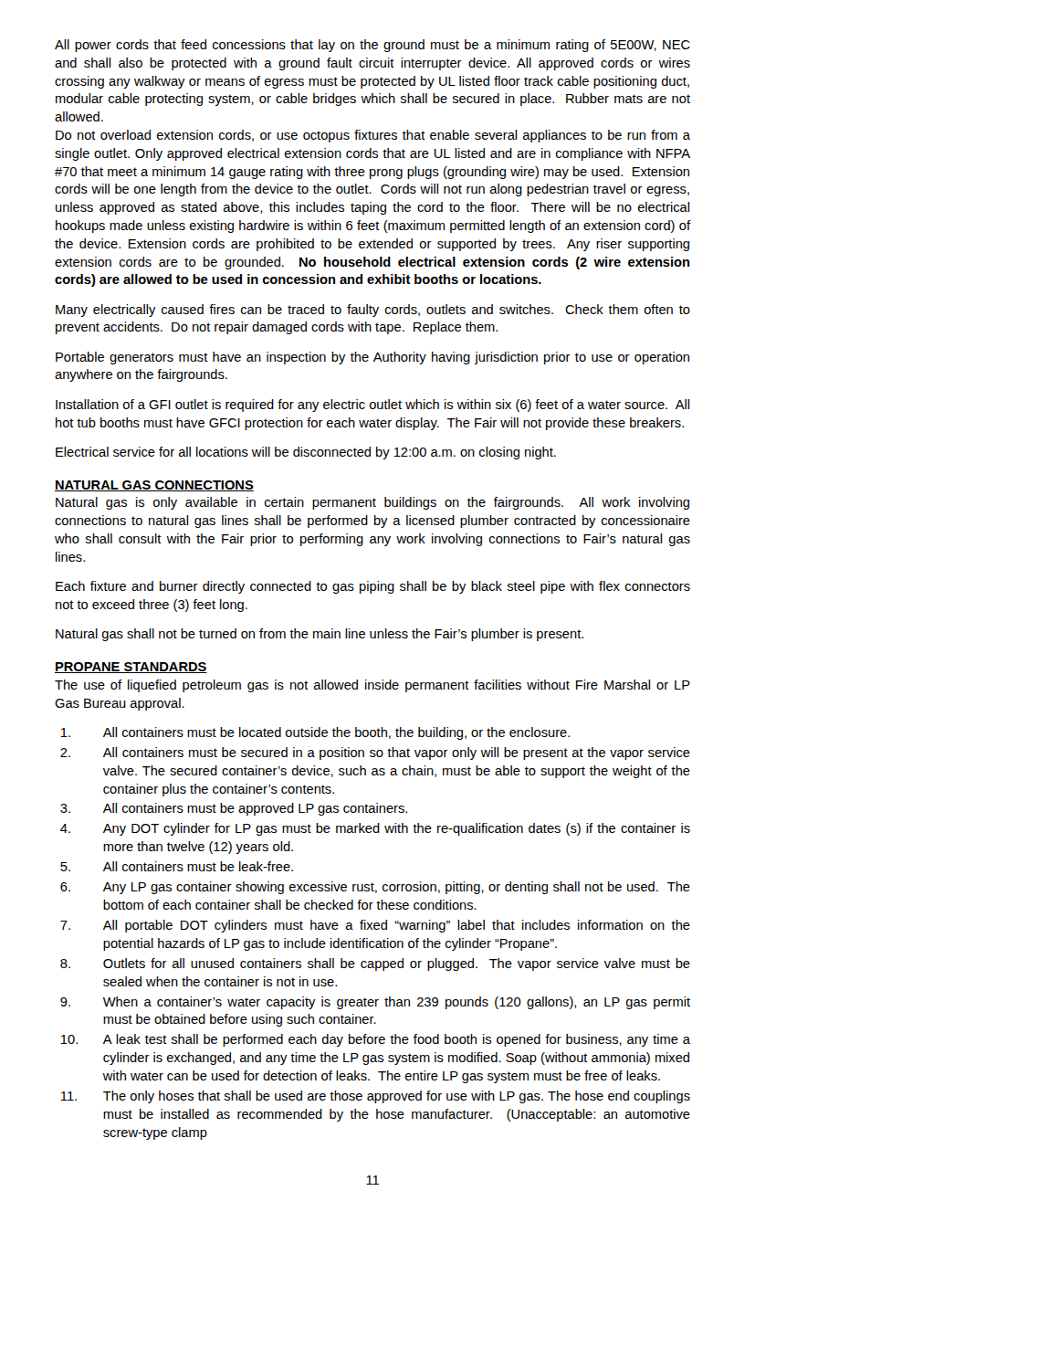All power cords that feed concessions that lay on the ground must be a minimum rating of 5E00W, NEC and shall also be protected with a ground fault circuit interrupter device. All approved cords or wires crossing any walkway or means of egress must be protected by UL listed floor track cable positioning duct, modular cable protecting system, or cable bridges which shall be secured in place. Rubber mats are not allowed.
Do not overload extension cords, or use octopus fixtures that enable several appliances to be run from a single outlet. Only approved electrical extension cords that are UL listed and are in compliance with NFPA #70 that meet a minimum 14 gauge rating with three prong plugs (grounding wire) may be used. Extension cords will be one length from the device to the outlet. Cords will not run along pedestrian travel or egress, unless approved as stated above, this includes taping the cord to the floor. There will be no electrical hookups made unless existing hardwire is within 6 feet (maximum permitted length of an extension cord) of the device. Extension cords are prohibited to be extended or supported by trees. Any riser supporting extension cords are to be grounded. No household electrical extension cords (2 wire extension cords) are allowed to be used in concession and exhibit booths or locations.
Many electrically caused fires can be traced to faulty cords, outlets and switches. Check them often to prevent accidents. Do not repair damaged cords with tape. Replace them.
Portable generators must have an inspection by the Authority having jurisdiction prior to use or operation anywhere on the fairgrounds.
Installation of a GFI outlet is required for any electric outlet which is within six (6) feet of a water source. All hot tub booths must have GFCI protection for each water display. The Fair will not provide these breakers.
Electrical service for all locations will be disconnected by 12:00 a.m. on closing night.
Natural Gas Connections
Natural gas is only available in certain permanent buildings on the fairgrounds. All work involving connections to natural gas lines shall be performed by a licensed plumber contracted by concessionaire who shall consult with the Fair prior to performing any work involving connections to Fair’s natural gas lines.
Each fixture and burner directly connected to gas piping shall be by black steel pipe with flex connectors not to exceed three (3) feet long.
Natural gas shall not be turned on from the main line unless the Fair’s plumber is present.
Propane Standards
The use of liquefied petroleum gas is not allowed inside permanent facilities without Fire Marshal or LP Gas Bureau approval.
All containers must be located outside the booth, the building, or the enclosure.
All containers must be secured in a position so that vapor only will be present at the vapor service valve. The secured container’s device, such as a chain, must be able to support the weight of the container plus the container’s contents.
All containers must be approved LP gas containers.
Any DOT cylinder for LP gas must be marked with the re-qualification dates (s) if the container is more than twelve (12) years old.
All containers must be leak-free.
Any LP gas container showing excessive rust, corrosion, pitting, or denting shall not be used. The bottom of each container shall be checked for these conditions.
All portable DOT cylinders must have a fixed “warning” label that includes information on the potential hazards of LP gas to include identification of the cylinder “Propane”.
Outlets for all unused containers shall be capped or plugged. The vapor service valve must be sealed when the container is not in use.
When a container’s water capacity is greater than 239 pounds (120 gallons), an LP gas permit must be obtained before using such container.
A leak test shall be performed each day before the food booth is opened for business, any time a cylinder is exchanged, and any time the LP gas system is modified. Soap (without ammonia) mixed with water can be used for detection of leaks. The entire LP gas system must be free of leaks.
The only hoses that shall be used are those approved for use with LP gas. The hose end couplings must be installed as recommended by the hose manufacturer. (Unacceptable: an automotive screw-type clamp
11